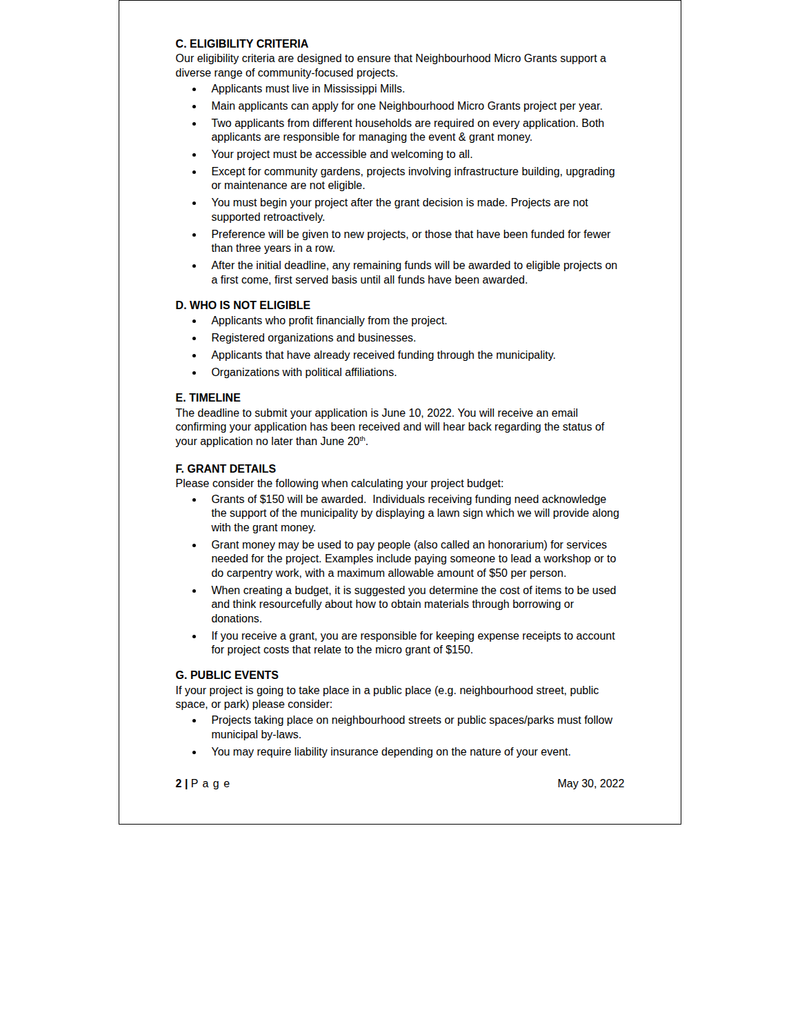C. ELIGIBILITY CRITERIA
Our eligibility criteria are designed to ensure that Neighbourhood Micro Grants support a diverse range of community-focused projects.
Applicants must live in Mississippi Mills.
Main applicants can apply for one Neighbourhood Micro Grants project per year.
Two applicants from different households are required on every application. Both applicants are responsible for managing the event & grant money.
Your project must be accessible and welcoming to all.
Except for community gardens, projects involving infrastructure building, upgrading or maintenance are not eligible.
You must begin your project after the grant decision is made. Projects are not supported retroactively.
Preference will be given to new projects, or those that have been funded for fewer than three years in a row.
After the initial deadline, any remaining funds will be awarded to eligible projects on a first come, first served basis until all funds have been awarded.
D. WHO IS NOT ELIGIBLE
Applicants who profit financially from the project.
Registered organizations and businesses.
Applicants that have already received funding through the municipality.
Organizations with political affiliations.
E. TIMELINE
The deadline to submit your application is June 10, 2022. You will receive an email confirming your application has been received and will hear back regarding the status of your application no later than June 20th.
F. GRANT DETAILS
Please consider the following when calculating your project budget:
Grants of $150 will be awarded. Individuals receiving funding need acknowledge the support of the municipality by displaying a lawn sign which we will provide along with the grant money.
Grant money may be used to pay people (also called an honorarium) for services needed for the project. Examples include paying someone to lead a workshop or to do carpentry work, with a maximum allowable amount of $50 per person.
When creating a budget, it is suggested you determine the cost of items to be used and think resourcefully about how to obtain materials through borrowing or donations.
If you receive a grant, you are responsible for keeping expense receipts to account for project costs that relate to the micro grant of $150.
G. PUBLIC EVENTS
If your project is going to take place in a public place (e.g. neighbourhood street, public space, or park) please consider:
Projects taking place on neighbourhood streets or public spaces/parks must follow municipal by-laws.
You may require liability insurance depending on the nature of your event.
2 | P a g e
May 30, 2022